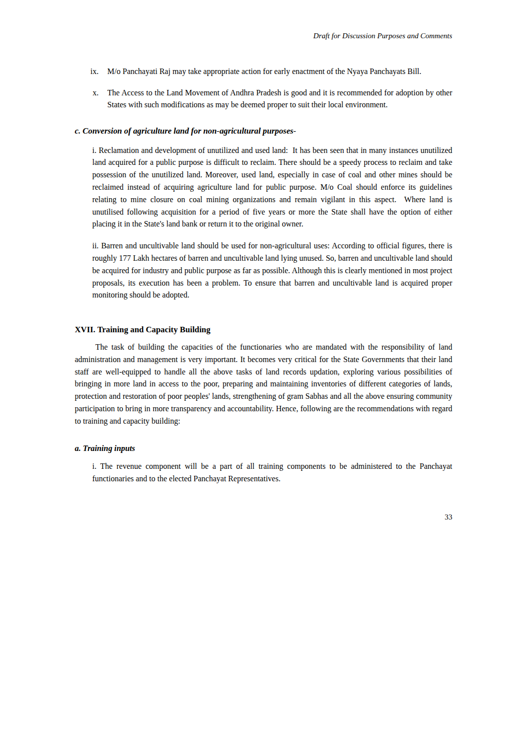Draft for Discussion Purposes and Comments
ix. M/o Panchayati Raj may take appropriate action for early enactment of the Nyaya Panchayats Bill.
x. The Access to the Land Movement of Andhra Pradesh is good and it is recommended for adoption by other States with such modifications as may be deemed proper to suit their local environment.
c. Conversion of agriculture land for non-agricultural purposes-
i. Reclamation and development of unutilized and used land: It has been seen that in many instances unutilized land acquired for a public purpose is difficult to reclaim. There should be a speedy process to reclaim and take possession of the unutilized land. Moreover, used land, especially in case of coal and other mines should be reclaimed instead of acquiring agriculture land for public purpose. M/o Coal should enforce its guidelines relating to mine closure on coal mining organizations and remain vigilant in this aspect. Where land is unutilised following acquisition for a period of five years or more the State shall have the option of either placing it in the State's land bank or return it to the original owner.
ii. Barren and uncultivable land should be used for non-agricultural uses: According to official figures, there is roughly 177 Lakh hectares of barren and uncultivable land lying unused. So, barren and uncultivable land should be acquired for industry and public purpose as far as possible. Although this is clearly mentioned in most project proposals, its execution has been a problem. To ensure that barren and uncultivable land is acquired proper monitoring should be adopted.
XVII. Training and Capacity Building
The task of building the capacities of the functionaries who are mandated with the responsibility of land administration and management is very important. It becomes very critical for the State Governments that their land staff are well-equipped to handle all the above tasks of land records updation, exploring various possibilities of bringing in more land in access to the poor, preparing and maintaining inventories of different categories of lands, protection and restoration of poor peoples' lands, strengthening of gram Sabhas and all the above ensuring community participation to bring in more transparency and accountability. Hence, following are the recommendations with regard to training and capacity building:
a. Training inputs
i. The revenue component will be a part of all training components to be administered to the Panchayat functionaries and to the elected Panchayat Representatives.
33